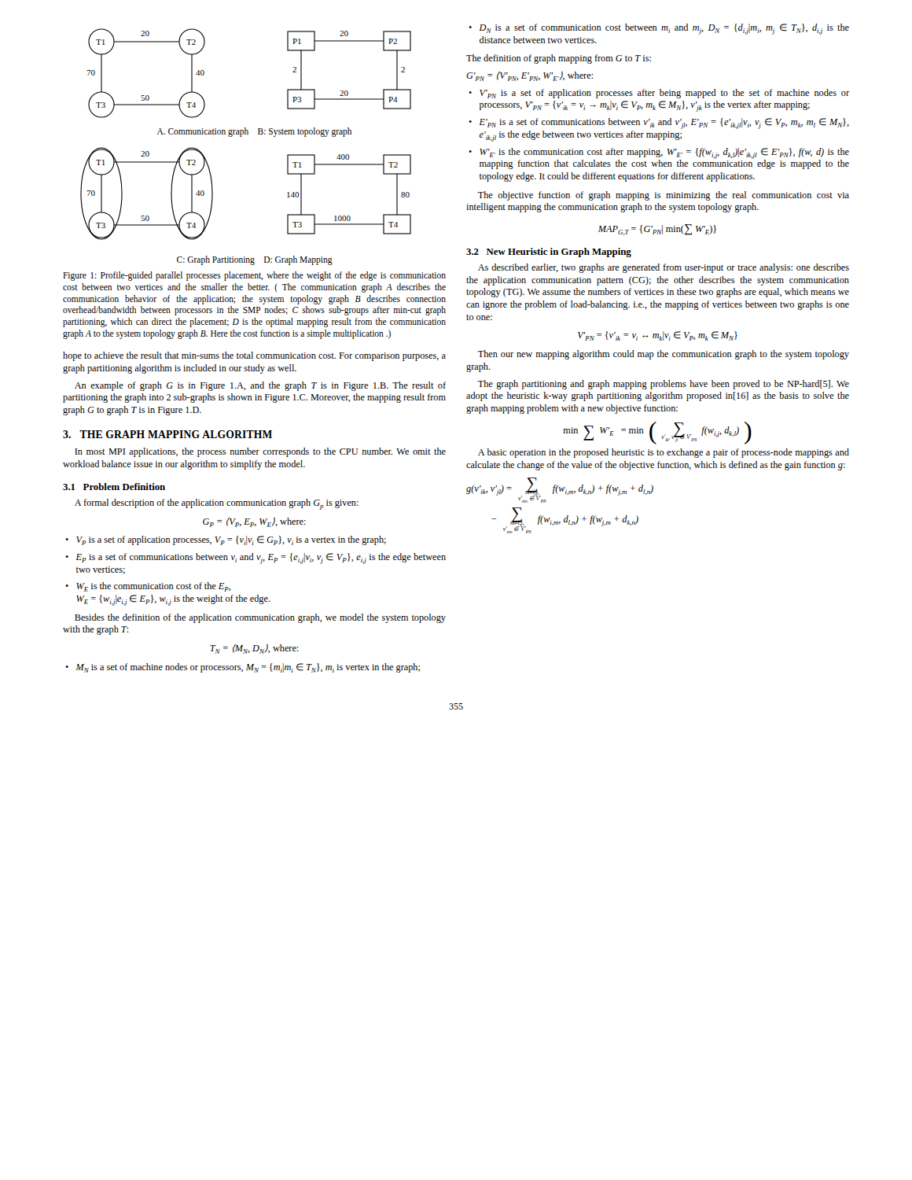T1 T2 T3 T4 20 70 40 50
P1 P2 P3 P4 20 2 2 20
A. Communication graph B: System topology graph
T1 T2 T3 T4 20 70 40 50
T1 T2 T3 T4 400 140 80 1000
C: Graph Partitioning D: Graph Mapping
Figure 1: Profile-guided parallel processes placement, where the weight of the edge is communication cost between two vertices and the smaller the better. ( The communication graph A describes the communication behavior of the application; the system topology graph B describes connection overhead/bandwidth between processors in the SMP nodes; C shows sub-groups after min-cut graph partitioning, which can direct the placement; D is the optimal mapping result from the communication graph A to the system topology graph B. Here the cost function is a simple multiplication .)
hope to achieve the result that min-sums the total communication cost. For comparison purposes, a graph partitioning algorithm is included in our study as well.
An example of graph G is in Figure 1.A, and the graph T is in Figure 1.B. The result of partitioning the graph into 2 sub-graphs is shown in Figure 1.C. Moreover, the mapping result from graph G to graph T is in Figure 1.D.
3. THE GRAPH MAPPING ALGORITHM
In most MPI applications, the process number corresponds to the CPU number. We omit the workload balance issue in our algorithm to simplify the model.
3.1 Problem Definition
A formal description of the application communication graph Gp is given:
GP = ⟨VP, EP, WE⟩, where:
VP is a set of application processes, VP = {vi|vi ∈ GP}, vi is a vertex in the graph;
EP is a set of communications between vi and vj, EP = {ei,j|vi, vj ∈ VP}, ei,j is the edge between two vertices;
WE is the communication cost of the EP,
WE = {wi,j|ei,j ∈ EP}, wi,j is the weight of the edge.
Besides the definition of the application communication graph, we model the system topology with the graph T:
TN = ⟨MN, DN⟩, where:
MN is a set of machine nodes or processors, MN = {mi|mi ∈ TN}, mi is vertex in the graph;
DN is a set of communication cost between mi and mj, DN = {di,j|mi, mj ∈ TN}, di,j is the distance between two vertices.
The definition of graph mapping from G to T is:
G′PN = ⟨V′PN, E′PN, W′E′⟩, where:
V′PN is a set of application processes after being mapped to the set of machine nodes or processors, V′PN = {v′ik = vi → mk|vi ∈ VP, mk ∈ MN}, v′jk is the vertex after mapping;
E′PN is a set of communications between v′ik and v′jl, E′PN = {e′ik,jl|vi, vj ∈ VP, mk, ml ∈ MN}, e′ik,jl is the edge between two vertices after mapping;
W′E′ is the communication cost after mapping, W′E′ = {f(wi,j, dk,l)|e′ik,jl ∈ E′PN}, f(w, d) is the mapping function that calculates the cost when the communication edge is mapped to the topology edge. It could be different equations for different applications.
The objective function of graph mapping is minimizing the real communication cost via intelligent mapping the communication graph to the system topology graph.
MAPG,T = {G′PN| min(∑ W′E)}
3.2 New Heuristic in Graph Mapping
As described earlier, two graphs are generated from user-input or trace analysis: one describes the application communication pattern (CG); the other describes the system communication topology (TG). We assume the numbers of vertices in these two graphs are equal, which means we can ignore the problem of load-balancing. i.e., the mapping of vertices between two graphs is one to one:
V′PN = {v′ik = vi ↔ mk|vi ∈ VP, mk ∈ MN}
Then our new mapping algorithm could map the communication graph to the system topology graph.
The graph partitioning and graph mapping problems have been proved to be NP-hard[5]. We adopt the heuristic k-way graph partitioning algorithm proposed in[16] as the basis to solve the graph mapping problem with a new objective function:
min ∑ W′E = min ( ∑ v′ik, v′jl ∈ V′PN f(wi,j, dk,l) )
A basic operation in the proposed heuristic is to exchange a pair of process-node mappings and calculate the change of the value of the objective function, which is defined as the gain function g:
g(v′ik, v′jl) = ∑ m≠i,j,
v′mn ∈ V′PN f(wi,m, dk,n) + f(wj,m + dl,n)
− ∑ m≠i,j,
v′mn ∈ V′PN f(wi,m, dl,n) + f(wj,m + dk,n)
355